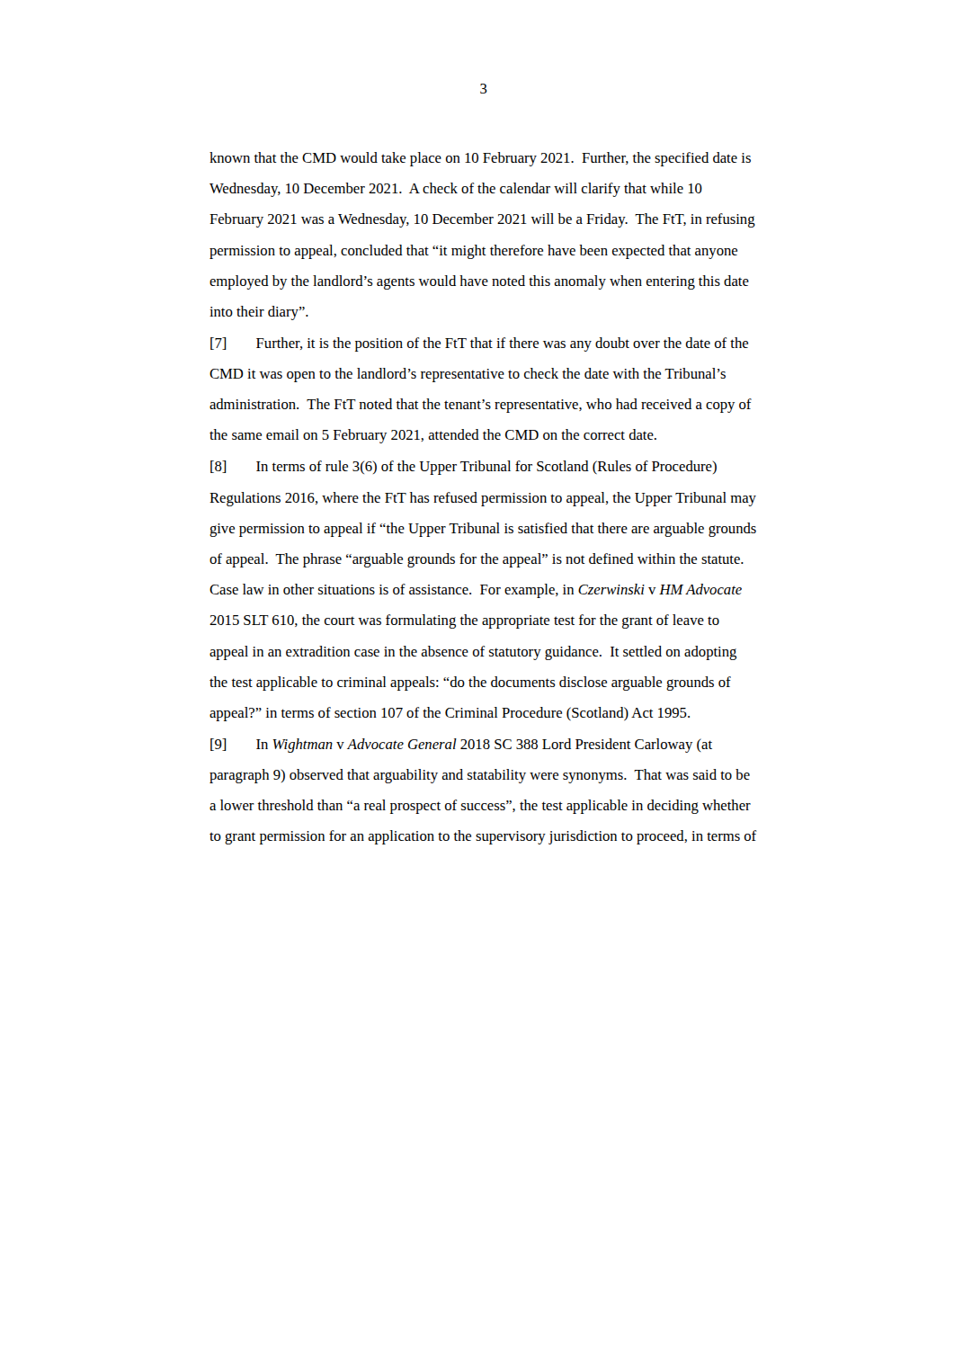3
known that the CMD would take place on 10 February 2021. Further, the specified date is Wednesday, 10 December 2021. A check of the calendar will clarify that while 10 February 2021 was a Wednesday, 10 December 2021 will be a Friday. The FtT, in refusing permission to appeal, concluded that “it might therefore have been expected that anyone employed by the landlord’s agents would have noted this anomaly when entering this date into their diary”.
[7] Further, it is the position of the FtT that if there was any doubt over the date of the CMD it was open to the landlord’s representative to check the date with the Tribunal’s administration. The FtT noted that the tenant’s representative, who had received a copy of the same email on 5 February 2021, attended the CMD on the correct date.
[8] In terms of rule 3(6) of the Upper Tribunal for Scotland (Rules of Procedure) Regulations 2016, where the FtT has refused permission to appeal, the Upper Tribunal may give permission to appeal if “the Upper Tribunal is satisfied that there are arguable grounds of appeal. The phrase “arguable grounds for the appeal” is not defined within the statute. Case law in other situations is of assistance. For example, in Czerwinski v HM Advocate 2015 SLT 610, the court was formulating the appropriate test for the grant of leave to appeal in an extradition case in the absence of statutory guidance. It settled on adopting the test applicable to criminal appeals: “do the documents disclose arguable grounds of appeal?” in terms of section 107 of the Criminal Procedure (Scotland) Act 1995.
[9] In Wightman v Advocate General 2018 SC 388 Lord President Carloway (at paragraph 9) observed that arguability and statability were synonyms. That was said to be a lower threshold than “a real prospect of success”, the test applicable in deciding whether to grant permission for an application to the supervisory jurisdiction to proceed, in terms of